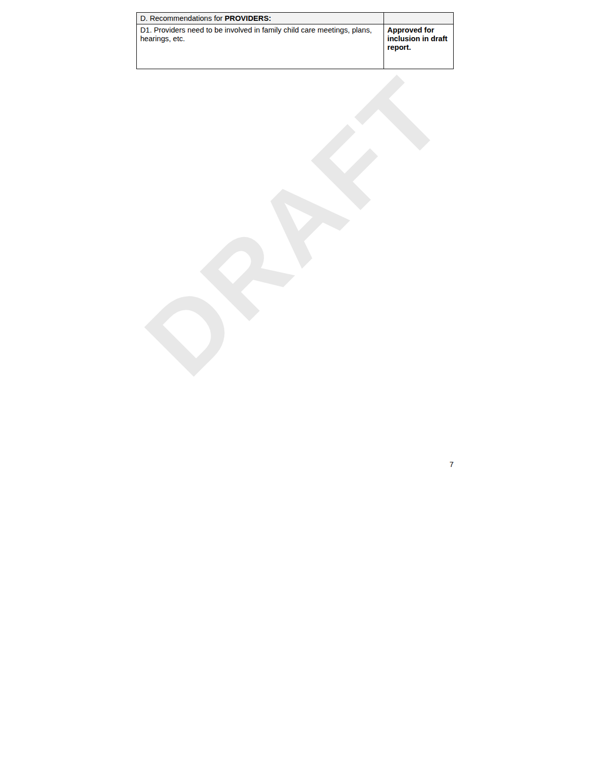DRAFT
| D. Recommendations for PROVIDERS: | |
| D1. Providers need to be involved in family child care meetings, plans, hearings, etc. | Approved for inclusion in draft report. |
7